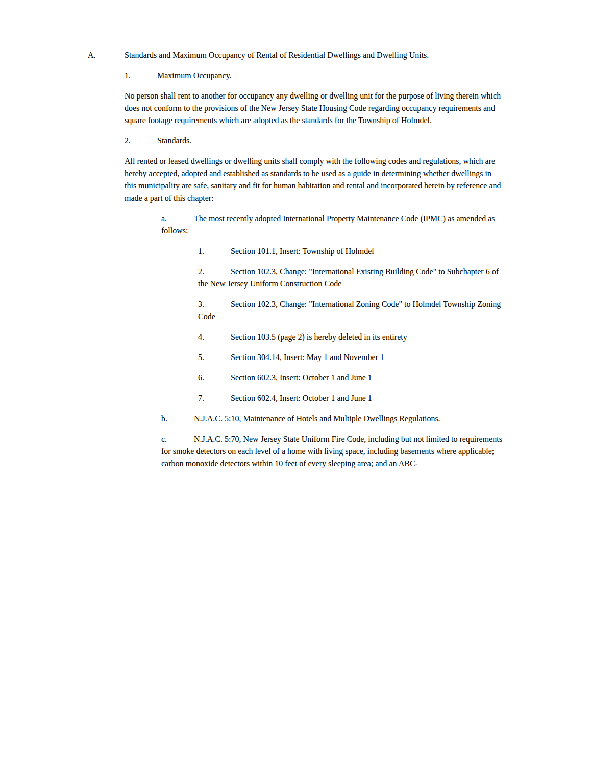A. Standards and Maximum Occupancy of Rental of Residential Dwellings and Dwelling Units.
1. Maximum Occupancy.
No person shall rent to another for occupancy any dwelling or dwelling unit for the purpose of living therein which does not conform to the provisions of the New Jersey State Housing Code regarding occupancy requirements and square footage requirements which are adopted as the standards for the Township of Holmdel.
2. Standards.
All rented or leased dwellings or dwelling units shall comply with the following codes and regulations, which are hereby accepted, adopted and established as standards to be used as a guide in determining whether dwellings in this municipality are safe, sanitary and fit for human habitation and rental and incorporated herein by reference and made a part of this chapter:
a. The most recently adopted International Property Maintenance Code (IPMC) as amended as follows:
1. Section 101.1, Insert: Township of Holmdel
2. Section 102.3, Change: "International Existing Building Code" to Subchapter 6 of the New Jersey Uniform Construction Code
3. Section 102.3, Change: "International Zoning Code" to Holmdel Township Zoning Code
4. Section 103.5 (page 2) is hereby deleted in its entirety
5. Section 304.14, Insert: May 1 and November 1
6. Section 602.3, Insert: October 1 and June 1
7. Section 602.4, Insert: October 1 and June 1
b. N.J.A.C. 5:10, Maintenance of Hotels and Multiple Dwellings Regulations.
c. N.J.A.C. 5:70, New Jersey State Uniform Fire Code, including but not limited to requirements for smoke detectors on each level of a home with living space, including basements where applicable; carbon monoxide detectors within 10 feet of every sleeping area; and an ABC-